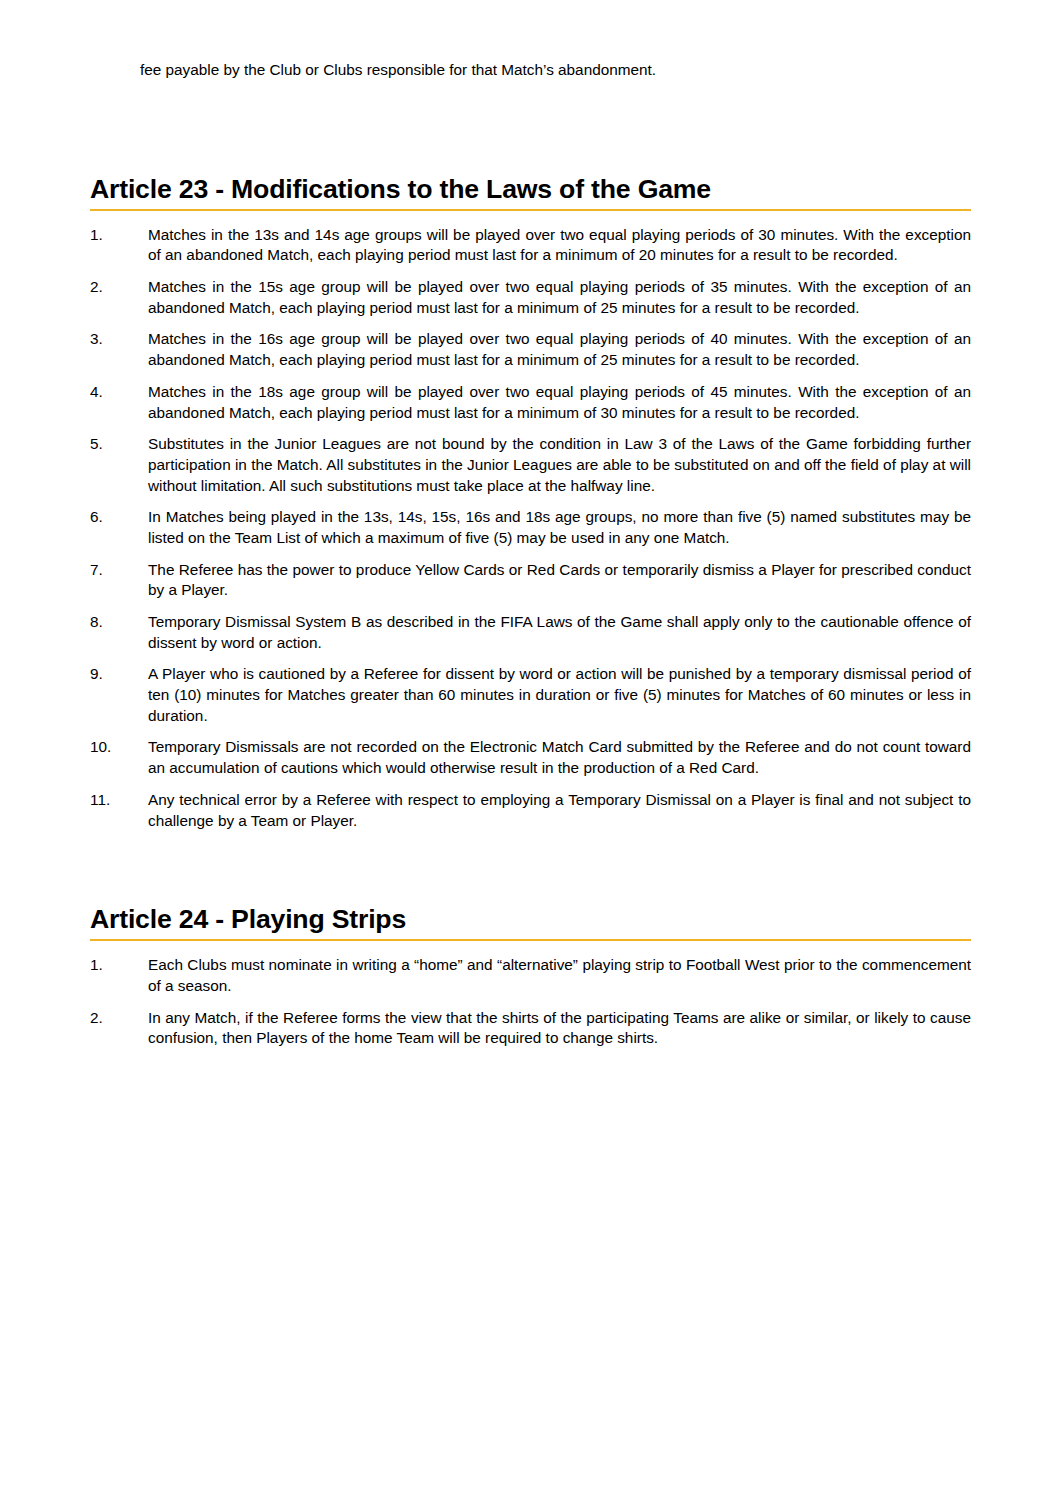fee payable by the Club or Clubs responsible for that Match’s abandonment.
Article 23 - Modifications to the Laws of the Game
Matches in the 13s and 14s age groups will be played over two equal playing periods of 30 minutes. With the exception of an abandoned Match, each playing period must last for a minimum of 20 minutes for a result to be recorded.
Matches in the 15s age group will be played over two equal playing periods of 35 minutes. With the exception of an abandoned Match, each playing period must last for a minimum of 25 minutes for a result to be recorded.
Matches in the 16s age group will be played over two equal playing periods of 40 minutes. With the exception of an abandoned Match, each playing period must last for a minimum of 25 minutes for a result to be recorded.
Matches in the 18s age group will be played over two equal playing periods of 45 minutes. With the exception of an abandoned Match, each playing period must last for a minimum of 30 minutes for a result to be recorded.
Substitutes in the Junior Leagues are not bound by the condition in Law 3 of the Laws of the Game forbidding further participation in the Match. All substitutes in the Junior Leagues are able to be substituted on and off the field of play at will without limitation. All such substitutions must take place at the halfway line.
In Matches being played in the 13s, 14s, 15s, 16s and 18s age groups, no more than five (5) named substitutes may be listed on the Team List of which a maximum of five (5) may be used in any one Match.
The Referee has the power to produce Yellow Cards or Red Cards or temporarily dismiss a Player for prescribed conduct by a Player.
Temporary Dismissal System B as described in the FIFA Laws of the Game shall apply only to the cautionable offence of dissent by word or action.
A Player who is cautioned by a Referee for dissent by word or action will be punished by a temporary dismissal period of ten (10) minutes for Matches greater than 60 minutes in duration or five (5) minutes for Matches of 60 minutes or less in duration.
Temporary Dismissals are not recorded on the Electronic Match Card submitted by the Referee and do not count toward an accumulation of cautions which would otherwise result in the production of a Red Card.
Any technical error by a Referee with respect to employing a Temporary Dismissal on a Player is final and not subject to challenge by a Team or Player.
Article 24 - Playing Strips
Each Clubs must nominate in writing a “home” and “alternative” playing strip to Football West prior to the commencement of a season.
In any Match, if the Referee forms the view that the shirts of the participating Teams are alike or similar, or likely to cause confusion, then Players of the home Team will be required to change shirts.